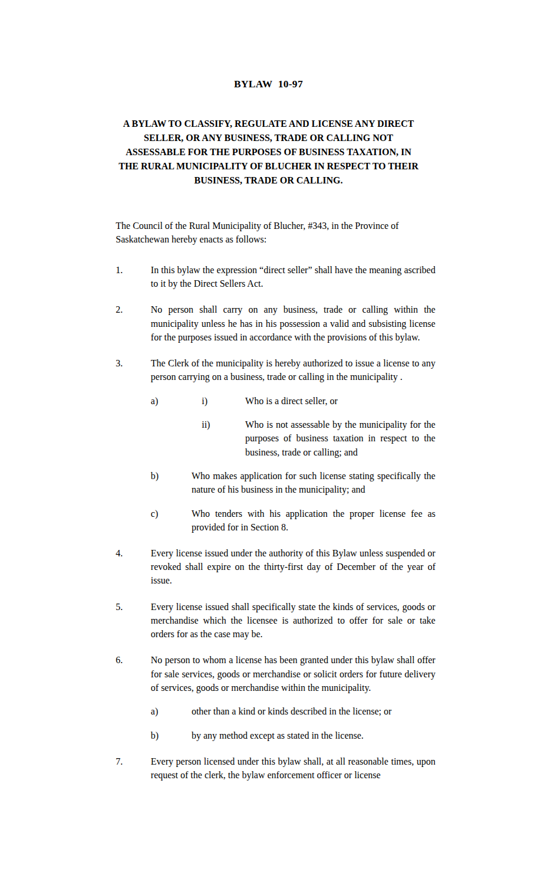BYLAW 10-97
A BYLAW TO CLASSIFY, REGULATE AND LICENSE ANY DIRECT SELLER, OR ANY BUSINESS, TRADE OR CALLING NOT ASSESSABLE FOR THE PURPOSES OF BUSINESS TAXATION, IN THE RURAL MUNICIPALITY OF BLUCHER IN RESPECT TO THEIR BUSINESS, TRADE OR CALLING.
The Council of the Rural Municipality of Blucher, #343, in the Province of Saskatchewan hereby enacts as follows:
In this bylaw the expression “direct seller” shall have the meaning ascribed to it by the Direct Sellers Act.
No person shall carry on any business, trade or calling within the municipality unless he has in his possession a valid and subsisting license for the purposes issued in accordance with the provisions of this bylaw.
The Clerk of the municipality is hereby authorized to issue a license to any person carrying on a business, trade or calling in the municipality .
Who is a direct seller, or
Who is not assessable by the municipality for the purposes of business taxation in respect to the business, trade or calling; and
Who makes application for such license stating specifically the nature of his business in the municipality; and
Who tenders with his application the proper license fee as provided for in Section 8.
Every license issued under the authority of this Bylaw unless suspended or revoked shall expire on the thirty-first day of December of the year of issue.
Every license issued shall specifically state the kinds of services, goods or merchandise which the licensee is authorized to offer for sale or take orders for as the case may be.
No person to whom a license has been granted under this bylaw shall offer for sale services, goods or merchandise or solicit orders for future delivery of services, goods or merchandise within the municipality.
other than a kind or kinds described in the license; or
by any method except as stated in the license.
Every person licensed under this bylaw shall, at all reasonable times, upon request of the clerk, the bylaw enforcement officer or license